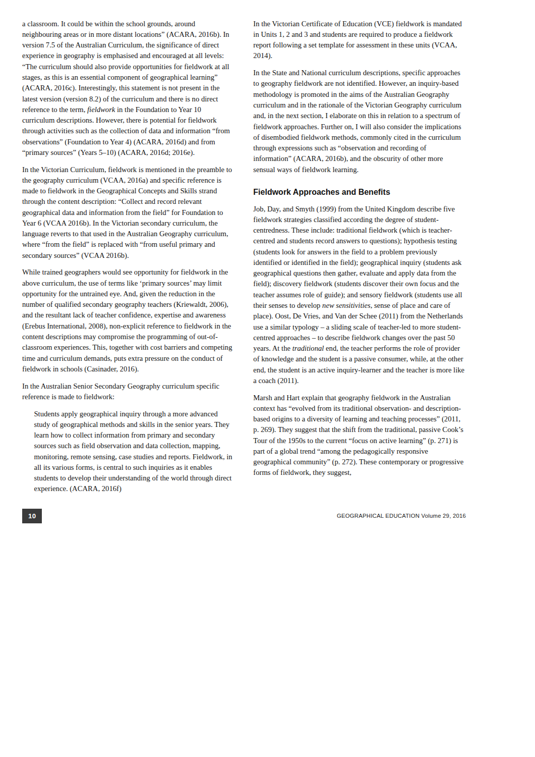a classroom. It could be within the school grounds, around neighbouring areas or in more distant locations” (ACARA, 2016b). In version 7.5 of the Australian Curriculum, the significance of direct experience in geography is emphasised and encouraged at all levels: “The curriculum should also provide opportunities for fieldwork at all stages, as this is an essential component of geographical learning” (ACARA, 2016c). Interestingly, this statement is not present in the latest version (version 8.2) of the curriculum and there is no direct reference to the term, fieldwork in the Foundation to Year 10 curriculum descriptions. However, there is potential for fieldwork through activities such as the collection of data and information “from observations” (Foundation to Year 4) (ACARA, 2016d) and from “primary sources” (Years 5–10) (ACARA, 2016d; 2016e).
In the Victorian Curriculum, fieldwork is mentioned in the preamble to the geography curriculum (VCAA, 2016a) and specific reference is made to fieldwork in the Geographical Concepts and Skills strand through the content description: “Collect and record relevant geographical data and information from the field” for Foundation to Year 6 (VCAA 2016b). In the Victorian secondary curriculum, the language reverts to that used in the Australian Geography curriculum, where “from the field” is replaced with “from useful primary and secondary sources” (VCAA 2016b).
While trained geographers would see opportunity for fieldwork in the above curriculum, the use of terms like ‘primary sources’ may limit opportunity for the untrained eye. And, given the reduction in the number of qualified secondary geography teachers (Kriewaldt, 2006), and the resultant lack of teacher confidence, expertise and awareness (Erebus International, 2008), non-explicit reference to fieldwork in the content descriptions may compromise the programming of out-of-classroom experiences. This, together with cost barriers and competing time and curriculum demands, puts extra pressure on the conduct of fieldwork in schools (Casinader, 2016).
In the Australian Senior Secondary Geography curriculum specific reference is made to fieldwork:
Students apply geographical inquiry through a more advanced study of geographical methods and skills in the senior years. They learn how to collect information from primary and secondary sources such as field observation and data collection, mapping, monitoring, remote sensing, case studies and reports. Fieldwork, in all its various forms, is central to such inquiries as it enables students to develop their understanding of the world through direct experience. (ACARA, 2016f)
In the Victorian Certificate of Education (VCE) fieldwork is mandated in Units 1, 2 and 3 and students are required to produce a fieldwork report following a set template for assessment in these units (VCAA, 2014).
In the State and National curriculum descriptions, specific approaches to geography fieldwork are not identified. However, an inquiry-based methodology is promoted in the aims of the Australian Geography curriculum and in the rationale of the Victorian Geography curriculum and, in the next section, I elaborate on this in relation to a spectrum of fieldwork approaches. Further on, I will also consider the implications of disembodied fieldwork methods, commonly cited in the curriculum through expressions such as “observation and recording of information” (ACARA, 2016b), and the obscurity of other more sensual ways of fieldwork learning.
Fieldwork Approaches and Benefits
Job, Day, and Smyth (1999) from the United Kingdom describe five fieldwork strategies classified according the degree of student-centredness. These include: traditional fieldwork (which is teacher-centred and students record answers to questions); hypothesis testing (students look for answers in the field to a problem previously identified or identified in the field); geographical inquiry (students ask geographical questions then gather, evaluate and apply data from the field); discovery fieldwork (students discover their own focus and the teacher assumes role of guide); and sensory fieldwork (students use all their senses to develop new sensitivities, sense of place and care of place). Oost, De Vries, and Van der Schee (2011) from the Netherlands use a similar typology – a sliding scale of teacher-led to more student-centred approaches – to describe fieldwork changes over the past 50 years. At the traditional end, the teacher performs the role of provider of knowledge and the student is a passive consumer, while, at the other end, the student is an active inquiry-learner and the teacher is more like a coach (2011).
Marsh and Hart explain that geography fieldwork in the Australian context has “evolved from its traditional observation- and description-based origins to a diversity of learning and teaching processes” (2011, p. 269). They suggest that the shift from the traditional, passive Cook’s Tour of the 1950s to the current “focus on active learning” (p. 271) is part of a global trend “among the pedagogically responsive geographical community” (p. 272). These contemporary or progressive forms of fieldwork, they suggest,
10 Geographical Education Volume 29, 2016